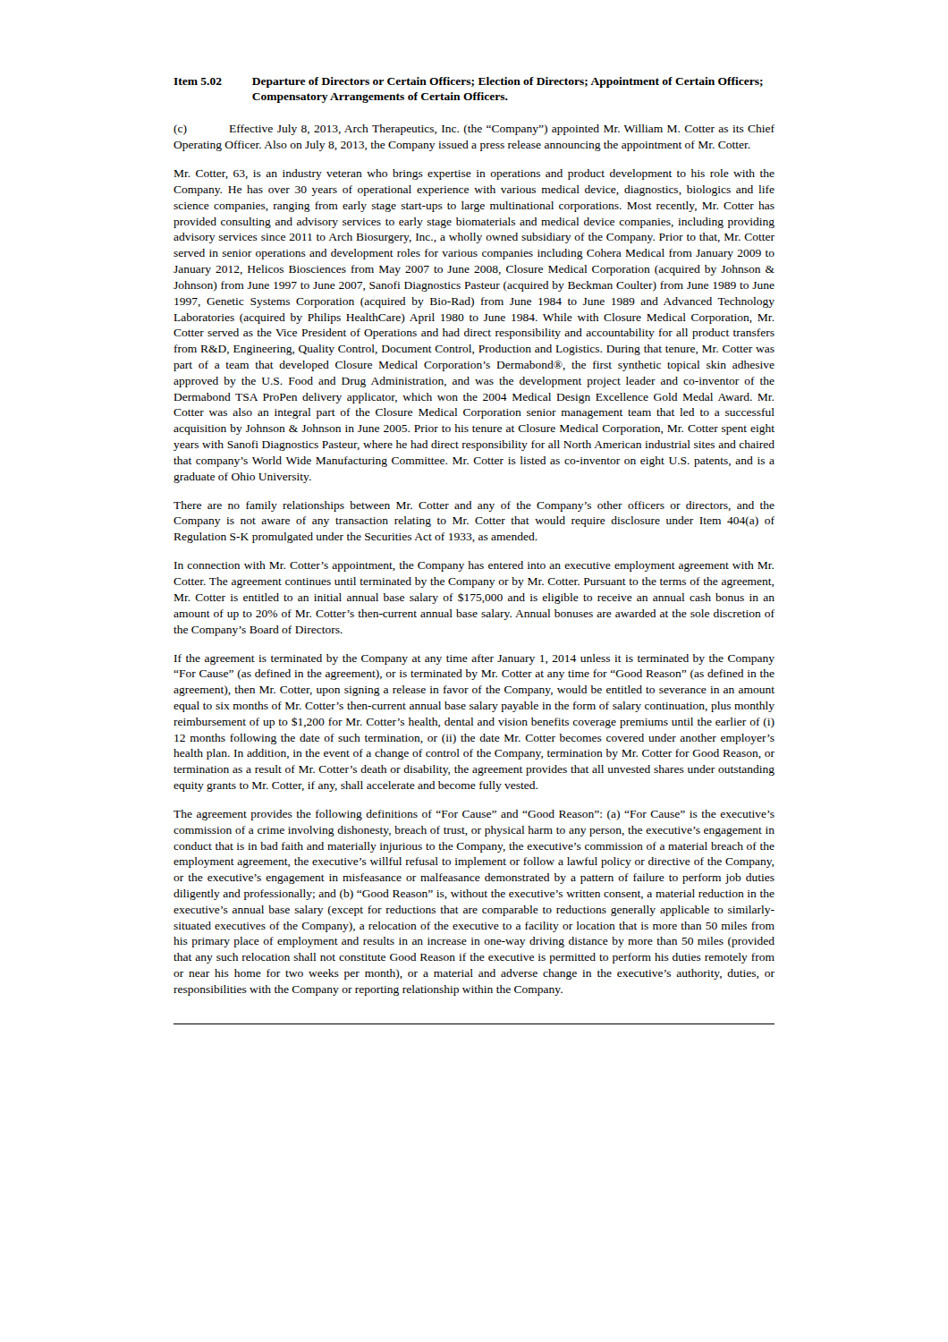Item 5.02
Departure of Directors or Certain Officers; Election of Directors; Appointment of Certain Officers; Compensatory Arrangements of Certain Officers.
(c) Effective July 8, 2013, Arch Therapeutics, Inc. (the “Company”) appointed Mr. William M. Cotter as its Chief Operating Officer. Also on July 8, 2013, the Company issued a press release announcing the appointment of Mr. Cotter.
Mr. Cotter, 63, is an industry veteran who brings expertise in operations and product development to his role with the Company. He has over 30 years of operational experience with various medical device, diagnostics, biologics and life science companies, ranging from early stage start-ups to large multinational corporations. Most recently, Mr. Cotter has provided consulting and advisory services to early stage biomaterials and medical device companies, including providing advisory services since 2011 to Arch Biosurgery, Inc., a wholly owned subsidiary of the Company. Prior to that, Mr. Cotter served in senior operations and development roles for various companies including Cohera Medical from January 2009 to January 2012, Helicos Biosciences from May 2007 to June 2008, Closure Medical Corporation (acquired by Johnson & Johnson) from June 1997 to June 2007, Sanofi Diagnostics Pasteur (acquired by Beckman Coulter) from June 1989 to June 1997, Genetic Systems Corporation (acquired by Bio-Rad) from June 1984 to June 1989 and Advanced Technology Laboratories (acquired by Philips HealthCare) April 1980 to June 1984. While with Closure Medical Corporation, Mr. Cotter served as the Vice President of Operations and had direct responsibility and accountability for all product transfers from R&D, Engineering, Quality Control, Document Control, Production and Logistics. During that tenure, Mr. Cotter was part of a team that developed Closure Medical Corporation’s Dermabond®, the first synthetic topical skin adhesive approved by the U.S. Food and Drug Administration, and was the development project leader and co-inventor of the Dermabond TSA ProPen delivery applicator, which won the 2004 Medical Design Excellence Gold Medal Award. Mr. Cotter was also an integral part of the Closure Medical Corporation senior management team that led to a successful acquisition by Johnson & Johnson in June 2005. Prior to his tenure at Closure Medical Corporation, Mr. Cotter spent eight years with Sanofi Diagnostics Pasteur, where he had direct responsibility for all North American industrial sites and chaired that company’s World Wide Manufacturing Committee. Mr. Cotter is listed as co-inventor on eight U.S. patents, and is a graduate of Ohio University.
There are no family relationships between Mr. Cotter and any of the Company’s other officers or directors, and the Company is not aware of any transaction relating to Mr. Cotter that would require disclosure under Item 404(a) of Regulation S-K promulgated under the Securities Act of 1933, as amended.
In connection with Mr. Cotter’s appointment, the Company has entered into an executive employment agreement with Mr. Cotter. The agreement continues until terminated by the Company or by Mr. Cotter. Pursuant to the terms of the agreement, Mr. Cotter is entitled to an initial annual base salary of $175,000 and is eligible to receive an annual cash bonus in an amount of up to 20% of Mr. Cotter’s then-current annual base salary. Annual bonuses are awarded at the sole discretion of the Company’s Board of Directors.
If the agreement is terminated by the Company at any time after January 1, 2014 unless it is terminated by the Company “For Cause” (as defined in the agreement), or is terminated by Mr. Cotter at any time for “Good Reason” (as defined in the agreement), then Mr. Cotter, upon signing a release in favor of the Company, would be entitled to severance in an amount equal to six months of Mr. Cotter’s then-current annual base salary payable in the form of salary continuation, plus monthly reimbursement of up to $1,200 for Mr. Cotter’s health, dental and vision benefits coverage premiums until the earlier of (i) 12 months following the date of such termination, or (ii) the date Mr. Cotter becomes covered under another employer’s health plan. In addition, in the event of a change of control of the Company, termination by Mr. Cotter for Good Reason, or termination as a result of Mr. Cotter’s death or disability, the agreement provides that all unvested shares under outstanding equity grants to Mr. Cotter, if any, shall accelerate and become fully vested.
The agreement provides the following definitions of “For Cause” and “Good Reason”: (a) “For Cause” is the executive’s commission of a crime involving dishonesty, breach of trust, or physical harm to any person, the executive’s engagement in conduct that is in bad faith and materially injurious to the Company, the executive’s commission of a material breach of the employment agreement, the executive’s willful refusal to implement or follow a lawful policy or directive of the Company, or the executive’s engagement in misfeasance or malfeasance demonstrated by a pattern of failure to perform job duties diligently and professionally; and (b) “Good Reason” is, without the executive’s written consent, a material reduction in the executive’s annual base salary (except for reductions that are comparable to reductions generally applicable to similarly-situated executives of the Company), a relocation of the executive to a facility or location that is more than 50 miles from his primary place of employment and results in an increase in one-way driving distance by more than 50 miles (provided that any such relocation shall not constitute Good Reason if the executive is permitted to perform his duties remotely from or near his home for two weeks per month), or a material and adverse change in the executive’s authority, duties, or responsibilities with the Company or reporting relationship within the Company.